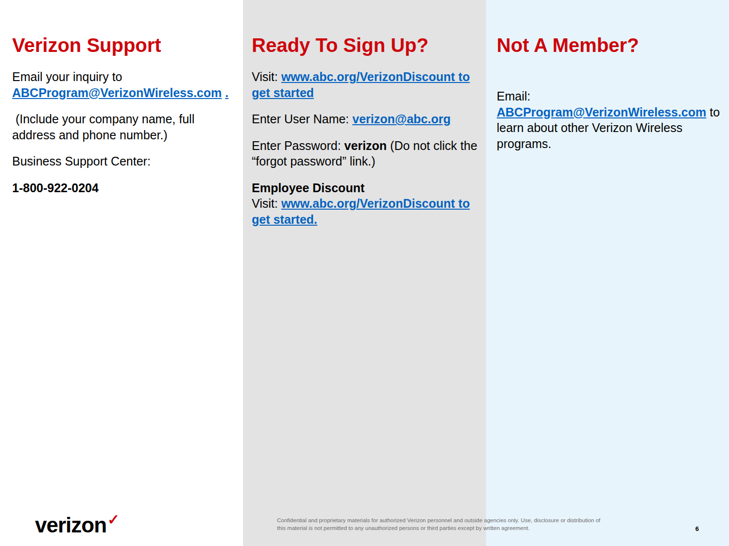Verizon Support
Email your inquiry to ABCProgram@VerizonWireless.com .
(Include your company name, full address and phone number.)
Business Support Center:
1-800-922-0204
Ready To Sign Up?
Visit: www.abc.org/VerizonDiscount to get started
Enter User Name: verizon@abc.org
Enter Password: verizon (Do not click the “forgot password” link.)
Employee Discount
Visit: www.abc.org/VerizonDiscount to get started.
Not A Member?
Email: ABCProgram@VerizonWireless.com to learn about other Verizon Wireless programs.
verizon✓
Confidential and proprietary materials for authorized Verizon personnel and outside agencies only. Use, disclosure or distribution of this material is not permitted to any unauthorized persons or third parties except by written agreement.
6